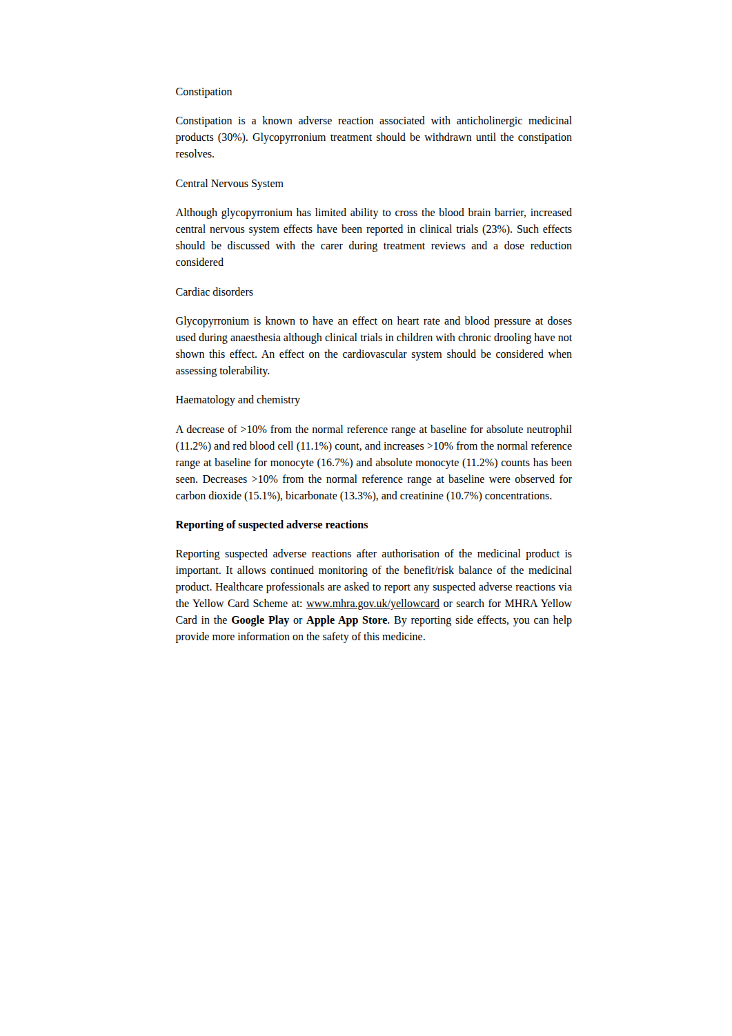Constipation
Constipation is a known adverse reaction associated with anticholinergic medicinal products (30%). Glycopyrronium treatment should be withdrawn until the constipation resolves.
Central Nervous System
Although glycopyrronium has limited ability to cross the blood brain barrier, increased central nervous system effects have been reported in clinical trials (23%). Such effects should be discussed with the carer during treatment reviews and a dose reduction considered
Cardiac disorders
Glycopyrronium is known to have an effect on heart rate and blood pressure at doses used during anaesthesia although clinical trials in children with chronic drooling have not shown this effect. An effect on the cardiovascular system should be considered when assessing tolerability.
Haematology and chemistry
A decrease of >10% from the normal reference range at baseline for absolute neutrophil (11.2%) and red blood cell (11.1%) count, and increases >10% from the normal reference range at baseline for monocyte (16.7%) and absolute monocyte (11.2%) counts has been seen. Decreases >10% from the normal reference range at baseline were observed for carbon dioxide (15.1%), bicarbonate (13.3%), and creatinine (10.7%) concentrations.
Reporting of suspected adverse reactions
Reporting suspected adverse reactions after authorisation of the medicinal product is important. It allows continued monitoring of the benefit/risk balance of the medicinal product. Healthcare professionals are asked to report any suspected adverse reactions via the Yellow Card Scheme at: www.mhra.gov.uk/yellowcard or search for MHRA Yellow Card in the Google Play or Apple App Store. By reporting side effects, you can help provide more information on the safety of this medicine.